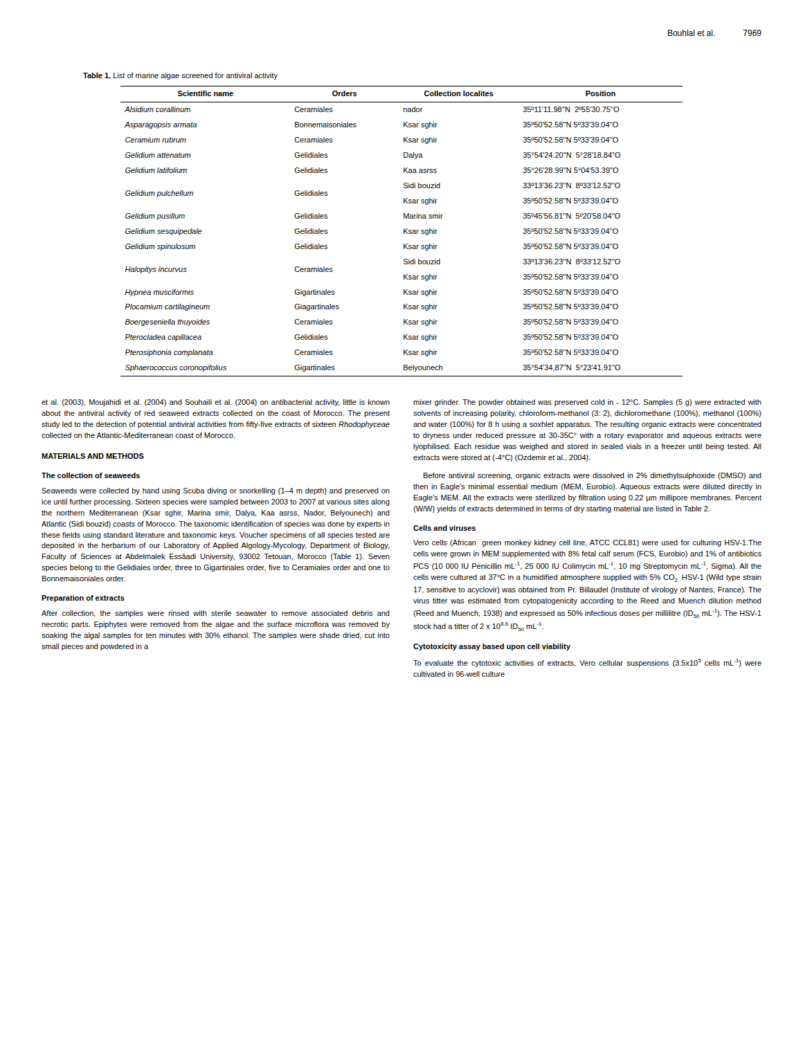Bouhlal et al. 7969
Table 1. List of marine algae screened for antiviral activity
| Scientific name | Orders | Collection localites | Position |
| --- | --- | --- | --- |
| Alsidium corallinum | Ceramiales | nador | 35º11'11.98''N 2º55'30.75''O |
| Asparagopsis armata | Bonnemaisoniales | Ksar sghir | 35º50'52.58''N 5º33'39.04''O |
| Ceramium rubrum | Ceramiales | Ksar sghir | 35º50'52.58''N 5º33'39.04''O |
| Gelidium attenatum | Gelidiales | Dalya | 35°54'24.20"N 5°28'18.84"O |
| Gelidium latifolium | Gelidiales | Kaa asrss | 35°26'28.99"N 5°04'53.39"O |
| Gelidium pulchellum | Gelidiales | Sidi bouzid | 33º13'36.23''N 8º33'12.52''O |
| Ksar sghir | 35º50'52.58''N 5º33'39.04''O |
| Gelidium pusillum | Gelidiales | Marina smir | 35º45'56.81''N 5º20'58.04''O |
| Gelidium sesquipedale | Gelidiales | Ksar sghir | 35º50'52.58''N 5º33'39.04''O |
| Gelidium spinulosum | Gelidiales | Ksar sghir | 35º50'52.58''N 5º33'39.04''O |
| Halopitys incurvus | Ceramiales | Sidi bouzid | 33º13'36.23''N 8º33'12.52''O |
| Ksar sghir | 35º50'52.58''N 5º33'39.04''O |
| Hypnea musciformis | Gigartinales | Ksar sghir | 35º50'52.58''N 5º33'39.04''O |
| Plocamium cartilagineum | Giagartinales | Ksar sghir | 35º50'52.58''N 5º33'39.04''O |
| Boergeseniella thuyoides | Ceramiales | Ksar sghir | 35º50'52.58''N 5º33'39.04''O |
| Pterocladea capillacea | Gelidiales | Ksar sghir | 35º50'52.58''N 5º33'39.04''O |
| Pterosiphonia complanata | Ceramiales | Ksar sghir | 35º50'52.58''N 5º33'39.04''O |
| Sphaerococcus coronopifolius | Gigartinales | Belyounech | 35°54'34,87"N 5°23'41.91"O |
et al. (2003), Moujahidi et al. (2004) and Souhaili et al. (2004) on antibacterial activity, little is known about the antiviral activity of red seaweed extracts collected on the coast of Morocco. The present study led to the detection of potential antiviral activities from fifty-five extracts of sixteen Rhodophyceae collected on the Atlantic-Mediterranean coast of Morocco.
MATERIALS AND METHODS
The collection of seaweeds
Seaweeds were collected by hand using Scuba diving or snorkelling (1–4 m depth) and preserved on ice until further processing. Sixteen species were sampled between 2003 to 2007 at various sites along the northern Mediterranean (Ksar sghir, Marina smir, Dalya, Kaa asrss, Nador, Belyounech) and Atlantic (Sidi bouzid) coasts of Morocco. The taxonomic identification of species was done by experts in these fields using standard literature and taxonomic keys. Voucher specimens of all species tested are deposited in the herbarium of our Laboratory of Applied Algology-Mycology, Department of Biology, Faculty of Sciences at Abdelmalek Essâadi University, 93002 Tetouan, Morocco (Table 1). Seven species belong to the Gelidiales order, three to Gigartinales order, five to Ceramiales order and one to Bonnemaisoniales order.
Preparation of extracts
After collection, the samples were rinsed with sterile seawater to remove associated debris and necrotic parts. Epiphytes were removed from the algae and the surface microflora was removed by soaking the algal samples for ten minutes with 30% ethanol. The samples were shade dried, cut into small pieces and powdered in a
mixer grinder. The powder obtained was preserved cold in - 12°C. Samples (5 g) were extracted with solvents of increasing polarity, chloroform-methanol (3: 2), dichloromethane (100%), methanol (100%) and water (100%) for 8 h using a soxhlet apparatus. The resulting organic extracts were concentrated to dryness under reduced pressure at 30-35C° with a rotary evaporator and aqueous extracts were lyophilised. Each residue was weighed and stored in sealed vials in a freezer until being tested. All extracts were stored at (-4°C) (Ozdemir et al., 2004).
Before antiviral screening, organic extracts were dissolved in 2% dimethylsulphoxide (DMSO) and then in Eagle's minimal essential medium (MEM, Eurobio). Aqueous extracts were diluted directly in Eagle's MEM. All the extracts were sterilized by filtration using 0.22 µm millipore membranes. Percent (W/W) yields of extracts determined in terms of dry starting material are listed in Table 2.
Cells and viruses
Vero cells (African green monkey kidney cell line, ATCC CCL81) were used for culturing HSV-1.The cells were grown in MEM supplemented with 8% fetal calf serum (FCS, Eurobio) and 1% of antibiotics PCS (10 000 IU Penicillin mL-1, 25 000 IU Colimycin mL-1, 10 mg Streptomycin mL-1, Sigma). All the cells were cultured at 37°C in a humidified atmosphere supplied with 5% CO2. HSV-1 (Wild type strain 17, sensitive to acyclovir) was obtained from Pr. Billaudel (Institute of virology of Nantes, France). The virus titter was estimated from cytopatogenicity according to the Reed and Muench dilution method (Reed and Muench, 1938) and expressed as 50% infectious doses per millilitre (ID50 mL-1). The HSV-1 stock had a titter of 2 x 108.6 ID50 mL-1.
Cytotoxicity assay based upon cell viability
To evaluate the cytotoxic activities of extracts, Vero cellular suspensions (3.5x105 cells mL-1) were cultivated in 96-well culture